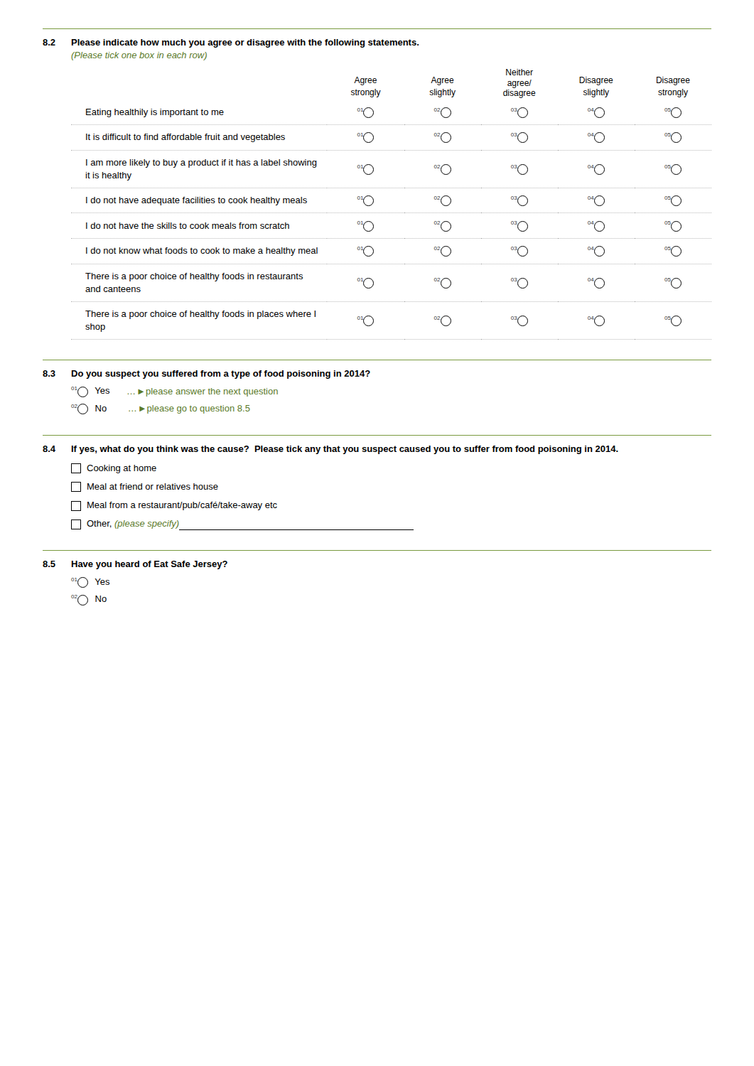8.2 Please indicate how much you agree or disagree with the following statements.
(Please tick one box in each row)
| | Agree strongly | Agree slightly | Neither agree/ disagree | Disagree slightly | Disagree strongly |
| --- | --- | --- | --- | --- | --- |
| Eating healthily is important to me | 01 | 02 | 03 | 04 | 05 |
| It is difficult to find affordable fruit and vegetables | 01 | 02 | 03 | 04 | 05 |
| I am more likely to buy a product if it has a label showing it is healthy | 01 | 02 | 03 | 04 | 05 |
| I do not have adequate facilities to cook healthy meals | 01 | 02 | 03 | 04 | 05 |
| I do not have the skills to cook meals from scratch | 01 | 02 | 03 | 04 | 05 |
| I do not know what foods to cook to make a healthy meal | 01 | 02 | 03 | 04 | 05 |
| There is a poor choice of healthy foods in restaurants and canteens | 01 | 02 | 03 | 04 | 05 |
| There is a poor choice of healthy foods in places where I shop | 01 | 02 | 03 | 04 | 05 |
8.3 Do you suspect you suffered from a type of food poisoning in 2014?
01 Yes …►please answer the next question
02 No …►please go to question 8.5
8.4 If yes, what do you think was the cause? Please tick any that you suspect caused you to suffer from food poisoning in 2014.
Cooking at home
Meal at friend or relatives house
Meal from a restaurant/pub/café/take-away etc
Other, (please specify)
8.5 Have you heard of Eat Safe Jersey?
01 Yes
02 No